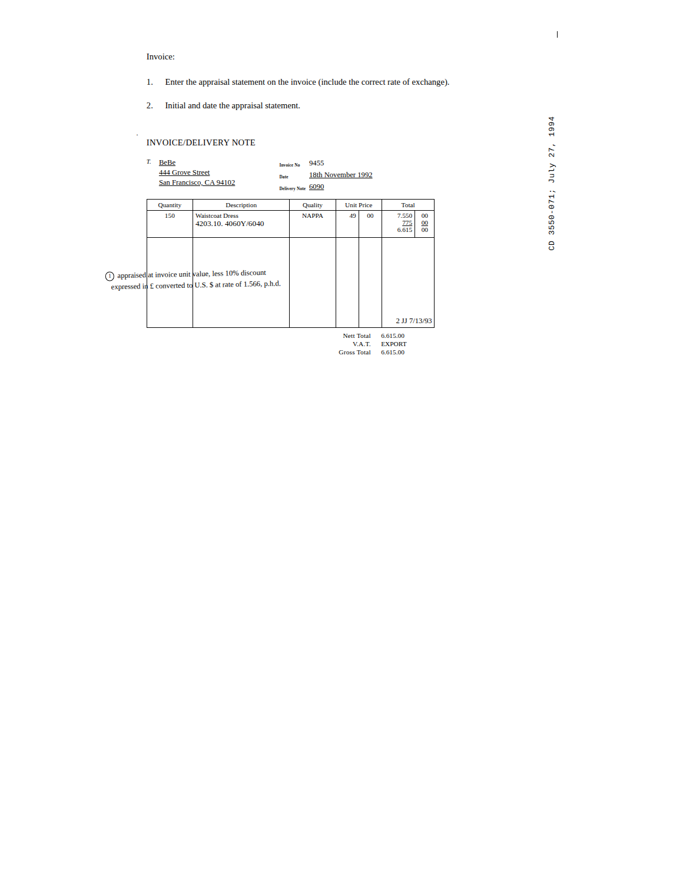Invoice:
1. Enter the appraisal statement on the invoice (include the correct rate of exchange).
2. Initial and date the appraisal statement.
INVOICE/DELIVERY NOTE
.
T. BeBe
444 Grove Street
San Francisco, CA 94102
| Invoice No | 9455 |
| Date | 18th November 1992 |
| Delivery Note | 6090 |
| Quantity | Description | Quality | Unit Price | Total |
| --- | --- | --- | --- | --- |
| 150 | Waistcoat Dress 4203.10. 4060Y/6040 | NAPPA | 49 | 00 | 7.550 775 6.615 | 00 00 00 |
| | 1 appraised at invoice unit value, less 10% discount expressed in £ converted to U.S. $ at rate of 1.566, p.h.d. | | | | 2 JJ 7/13/93 |
| Nett Total | 6.615.00 |
| V.A.T. | EXPORT |
| Gross Total | 6.615.00 |
CD 3550-071; July 27, 1994